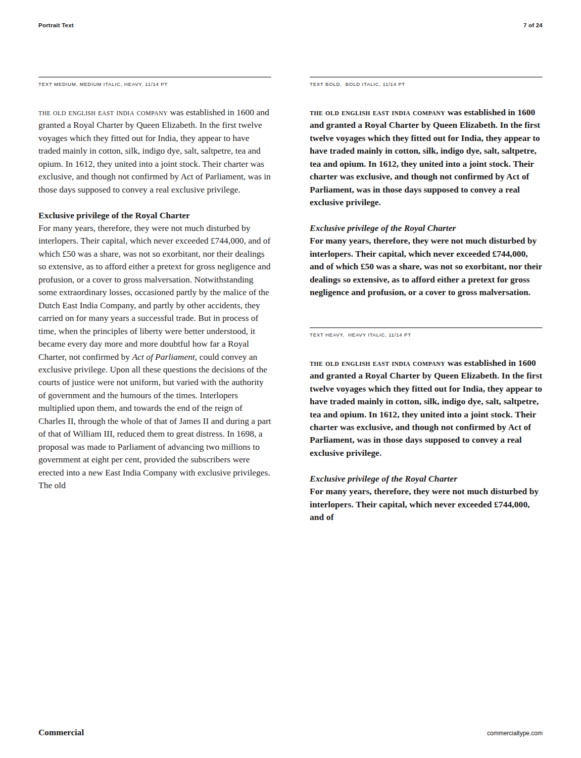Portrait Text 7 of 24
Text Medium, Medium Italic, Heavy, 11/14 pt
The Old English East India Company was established in 1600 and granted a Royal Charter by Queen Elizabeth. In the first twelve voyages which they fitted out for India, they appear to have traded mainly in cotton, silk, indigo dye, salt, saltpetre, tea and opium. In 1612, they united into a joint stock. Their charter was exclusive, and though not confirmed by Act of Parliament, was in those days supposed to convey a real exclusive privilege.
Exclusive privilege of the Royal Charter For many years, therefore, they were not much disturbed by interlopers. Their capital, which never exceeded £744,000, and of which £50 was a share, was not so exorbitant, nor their dealings so extensive, as to afford either a pretext for gross negligence and profusion, or a cover to gross malversation. Notwithstanding some extraordinary losses, occasioned partly by the malice of the Dutch East India Company, and partly by other accidents, they carried on for many years a successful trade. But in process of time, when the principles of liberty were better understood, it became every day more and more doubtful how far a Royal Charter, not confirmed by Act of Parliament, could convey an exclusive privilege. Upon all these questions the decisions of the courts of justice were not uniform, but varied with the authority of government and the humours of the times. Interlopers multiplied upon them, and towards the end of the reign of Charles II, through the whole of that of James II and during a part of that of William III, reduced them to great distress. In 1698, a proposal was made to Parliament of advancing two millions to government at eight per cent, provided the subscribers were erected into a new East India Company with exclusive privileges. The old
Text Bold, Bold Italic, 11/14 pt
The Old English East India Company was established in 1600 and granted a Royal Charter by Queen Elizabeth. In the first twelve voyages which they fitted out for India, they appear to have traded mainly in cotton, silk, indigo dye, salt, saltpetre, tea and opium. In 1612, they united into a joint stock. Their charter was exclusive, and though not confirmed by Act of Parliament, was in those days supposed to convey a real exclusive privilege.
Exclusive privilege of the Royal Charter For many years, therefore, they were not much disturbed by interlopers. Their capital, which never exceeded £744,000, and of which £50 was a share, was not so exorbitant, nor their dealings so extensive, as to afford either a pretext for gross negligence and profusion, or a cover to gross malversation.
Text Heavy, Heavy Italic, 11/14 pt
The Old English East India Company was established in 1600 and granted a Royal Charter by Queen Elizabeth. In the first twelve voyages which they fitted out for India, they appear to have traded mainly in cotton, silk, indigo dye, salt, saltpetre, tea and opium. In 1612, they united into a joint stock. Their charter was exclusive, and though not confirmed by Act of Parliament, was in those days supposed to convey a real exclusive privilege.
Exclusive privilege of the Royal Charter For many years, therefore, they were not much disturbed by interlopers. Their capital, which never exceeded £744,000, and of
Commercial commercialtype.com